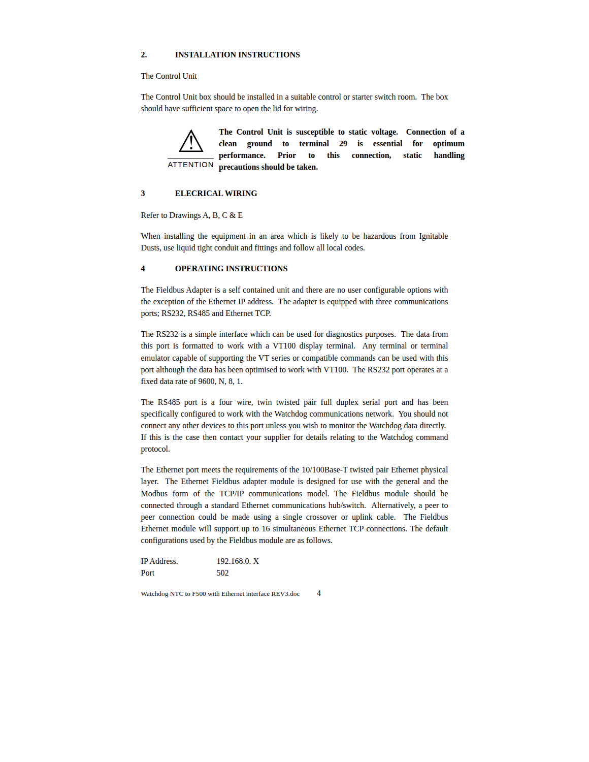2. INSTALLATION INSTRUCTIONS
The Control Unit
The Control Unit box should be installed in a suitable control or starter switch room. The box should have sufficient space to open the lid for wiring.
⚠
ATTENTION
The Control Unit is susceptible to static voltage. Connection of a clean ground to terminal 29 is essential for optimum performance. Prior to this connection, static handling precautions should be taken.
3 ELECRICAL WIRING
Refer to Drawings A, B, C & E
When installing the equipment in an area which is likely to be hazardous from Ignitable Dusts, use liquid tight conduit and fittings and follow all local codes.
4 OPERATING INSTRUCTIONS
The Fieldbus Adapter is a self contained unit and there are no user configurable options with the exception of the Ethernet IP address. The adapter is equipped with three communications ports; RS232, RS485 and Ethernet TCP.
The RS232 is a simple interface which can be used for diagnostics purposes. The data from this port is formatted to work with a VT100 display terminal. Any terminal or terminal emulator capable of supporting the VT series or compatible commands can be used with this port although the data has been optimised to work with VT100. The RS232 port operates at a fixed data rate of 9600, N, 8, 1.
The RS485 port is a four wire, twin twisted pair full duplex serial port and has been specifically configured to work with the Watchdog communications network. You should not connect any other devices to this port unless you wish to monitor the Watchdog data directly. If this is the case then contact your supplier for details relating to the Watchdog command protocol.
The Ethernet port meets the requirements of the 10/100Base-T twisted pair Ethernet physical layer. The Ethernet Fieldbus adapter module is designed for use with the general and the Modbus form of the TCP/IP communications model. The Fieldbus module should be connected through a standard Ethernet communications hub/switch. Alternatively, a peer to peer connection could be made using a single crossover or uplink cable. The Fieldbus Ethernet module will support up to 16 simultaneous Ethernet TCP connections. The default configurations used by the Fieldbus module are as follows.
IP Address. 192.168.0. X
Port 502
Watchdog NTC to F500 with Ethernet interface REV3.doc 4